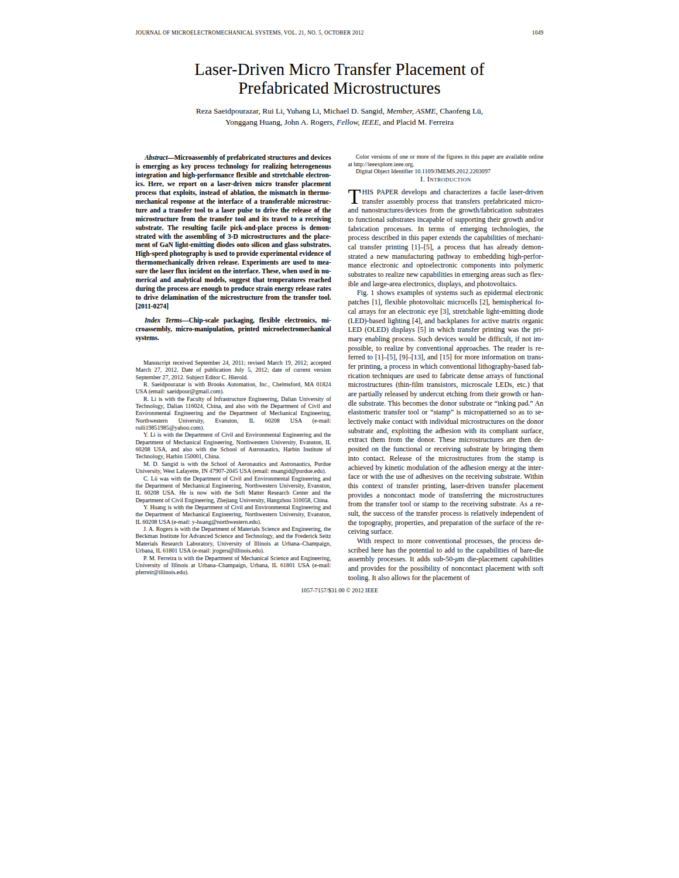Journal of Microelectromechanical Systems, Vol. 21, No. 5, October 2012
1049
Laser-Driven Micro Transfer Placement of
Prefabricated Microstructures
Reza Saeidpourazar, Rui Li, Yuhang Li, Michael D. Sangid, Member, ASME, Chaofeng Lü,
Yonggang Huang, John A. Rogers, Fellow, IEEE, and Placid M. Ferreira
Abstract—Microassembly of prefabricated structures and devices is emerging as key process technology for realizing heterogeneous integration and high-performance flexible and stretchable electronics. Here, we report on a laser-driven micro transfer placement process that exploits, instead of ablation, the mismatch in thermomechanical response at the interface of a transferable microstructure and a transfer tool to a laser pulse to drive the release of the microstructure from the transfer tool and its travel to a receiving substrate. The resulting facile pick-and-place process is demonstrated with the assembling of 3-D microstructures and the placement of GaN light-emitting diodes onto silicon and glass substrates. High-speed photography is used to provide experimental evidence of thermomechanically driven release. Experiments are used to measure the laser flux incident on the interface. These, when used in numerical and analytical models, suggest that temperatures reached during the process are enough to produce strain energy release rates to drive delamination of the microstructure from the transfer tool. [2011-0274]
Index Terms—Chip-scale packaging, flexible electronics, microassembly, micro-manipulation, printed microelectromechanical systems.
Manuscript received September 24, 2011; revised March 19, 2012; accepted March 27, 2012. Date of publication July 5, 2012; date of current version September 27, 2012. Subject Editor C. Hierold.
R. Saeidpourazar is with Brooks Automation, Inc., Chelmsford, MA 01824 USA (email: saeidpour@gmail.com).
R. Li is with the Faculty of Infrastructure Engineering, Dalian University of Technology, Dalian 116024, China, and also with the Department of Civil and Environmental Engineering and the Department of Mechanical Engineering, Northwestern University, Evanston, IL 60208 USA (e-mail: ruili19851985@yahoo.com).
Y. Li is with the Department of Civil and Environmental Engineering and the Department of Mechanical Engineering, Northwestern University, Evanston, IL 60208 USA, and also with the School of Astronautics, Harbin Institute of Technology, Harbin 150001, China.
M. D. Sangid is with the School of Aeronautics and Astronautics, Purdue University, West Lafayette, IN 47907-2045 USA (email: msangid@purdue.edu).
C. Lü was with the Department of Civil and Environmental Engineering and the Department of Mechanical Engineering, Northwestern University, Evanston, IL 60208 USA. He is now with the Soft Matter Research Center and the Department of Civil Engineering, Zhejiang University, Hangzhou 310058, China.
Y. Huang is with the Department of Civil and Environmental Engineering and the Department of Mechanical Engineering, Northwestern University, Evanston, IL 60208 USA (e-mail: y-huang@northwestern.edu).
J. A. Rogers is with the Department of Materials Science and Engineering, the Beckman Institute for Advanced Science and Technology, and the Frederick Seitz Materials Research Laboratory, University of Illinois at Urbana–Champaign, Urbana, IL 61801 USA (e-mail: jrogers@illinois.edu).
P. M. Ferreira is with the Department of Mechanical Science and Engineering, University of Illinois at Urbana–Champaign, Urbana, IL 61801 USA (e-mail: pferreir@illinois.edu).
Color versions of one or more of the figures in this paper are available online at http://ieeexplore.ieee.org.
Digital Object Identifier 10.1109/JMEMS.2012.2203097
I. Introduction
THIS PAPER develops and characterizes a facile laser-driven transfer assembly process that transfers prefabricated micro- and nanostructures/devices from the growth/fabrication substrates to functional substrates incapable of supporting their growth and/or fabrication processes. In terms of emerging technologies, the process described in this paper extends the capabilities of mechanical transfer printing [1]–[5], a process that has already demonstrated a new manufacturing pathway to embedding high-performance electronic and optoelectronic components into polymeric substrates to realize new capabilities in emerging areas such as flexible and large-area electronics, displays, and photovoltaics.
Fig. 1 shows examples of systems such as epidermal electronic patches [1], flexible photovoltaic microcells [2], hemispherical focal arrays for an electronic eye [3], stretchable light-emitting diode (LED)-based lighting [4], and backplanes for active matrix organic LED (OLED) displays [5] in which transfer printing was the primary enabling process. Such devices would be difficult, if not impossible, to realize by conventional approaches. The reader is referred to [1]–[5], [9]–[13], and [15] for more information on transfer printing, a process in which conventional lithography-based fabrication techniques are used to fabricate dense arrays of functional microstructures (thin-film transistors, microscale LEDs, etc.) that are partially released by undercut etching from their growth or handle substrate. This becomes the donor substrate or “inking pad.” An elastomeric transfer tool or “stamp” is micropatterned so as to selectively make contact with individual microstructures on the donor substrate and, exploiting the adhesion with its compliant surface, extract them from the donor. These microstructures are then deposited on the functional or receiving substrate by bringing them into contact. Release of the microstructures from the stamp is achieved by kinetic modulation of the adhesion energy at the interface or with the use of adhesives on the receiving substrate. Within this context of transfer printing, laser-driven transfer placement provides a noncontact mode of transferring the microstructures from the transfer tool or stamp to the receiving substrate. As a result, the success of the transfer process is relatively independent of the topography, properties, and preparation of the surface of the receiving surface.
With respect to more conventional processes, the process described here has the potential to add to the capabilities of bare-die assembly processes. It adds sub-50-μm die-placement capabilities and provides for the possibility of noncontact placement with soft tooling. It also allows for the placement of
1057-7157/$31.00 © 2012 IEEE